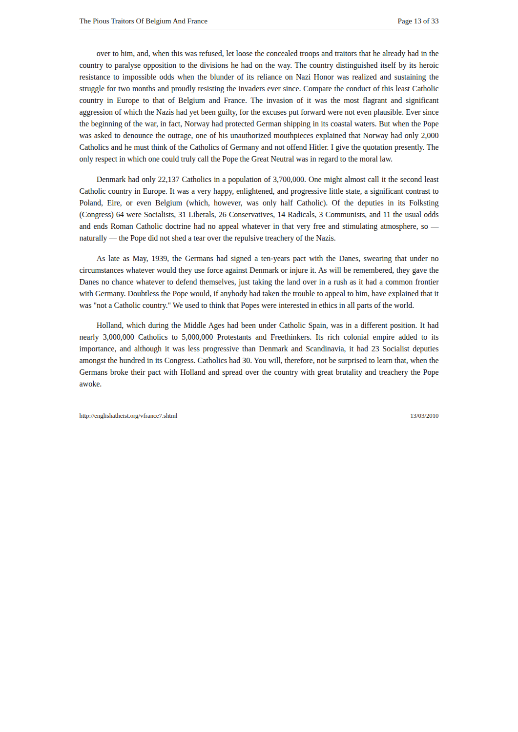The Pious Traitors Of Belgium And France Page 13 of 33
over to him, and, when this was refused, let loose the concealed troops and traitors that he already had in the country to paralyse opposition to the divisions he had on the way. The country distinguished itself by its heroic resistance to impossible odds when the blunder of its reliance on Nazi Honor was realized and sustaining the struggle for two months and proudly resisting the invaders ever since. Compare the conduct of this least Catholic country in Europe to that of Belgium and France. The invasion of it was the most flagrant and significant aggression of which the Nazis had yet been guilty, for the excuses put forward were not even plausible. Ever since the beginning of the war, in fact, Norway had protected German shipping in its coastal waters. But when the Pope was asked to denounce the outrage, one of his unauthorized mouthpieces explained that Norway had only 2,000 Catholics and he must think of the Catholics of Germany and not offend Hitler. I give the quotation presently. The only respect in which one could truly call the Pope the Great Neutral was in regard to the moral law.
Denmark had only 22,137 Catholics in a population of 3,700,000. One might almost call it the second least Catholic country in Europe. It was a very happy, enlightened, and progressive little state, a significant contrast to Poland, Eire, or even Belgium (which, however, was only half Catholic). Of the deputies in its Folksting (Congress) 64 were Socialists, 31 Liberals, 26 Conservatives, 14 Radicals, 3 Communists, and 11 the usual odds and ends Roman Catholic doctrine had no appeal whatever in that very free and stimulating atmosphere, so — naturally — the Pope did not shed a tear over the repulsive treachery of the Nazis.
As late as May, 1939, the Germans had signed a ten-years pact with the Danes, swearing that under no circumstances whatever would they use force against Denmark or injure it. As will be remembered, they gave the Danes no chance whatever to defend themselves, just taking the land over in a rush as it had a common frontier with Germany. Doubtless the Pope would, if anybody had taken the trouble to appeal to him, have explained that it was "not a Catholic country." We used to think that Popes were interested in ethics in all parts of the world.
Holland, which during the Middle Ages had been under Catholic Spain, was in a different position. It had nearly 3,000,000 Catholics to 5,000,000 Protestants and Freethinkers. Its rich colonial empire added to its importance, and although it was less progressive than Denmark and Scandinavia, it had 23 Socialist deputies amongst the hundred in its Congress. Catholics had 30. You will, therefore, not be surprised to learn that, when the Germans broke their pact with Holland and spread over the country with great brutality and treachery the Pope awoke.
http://englishatheist.org/vfrance7.shtml 13/03/2010